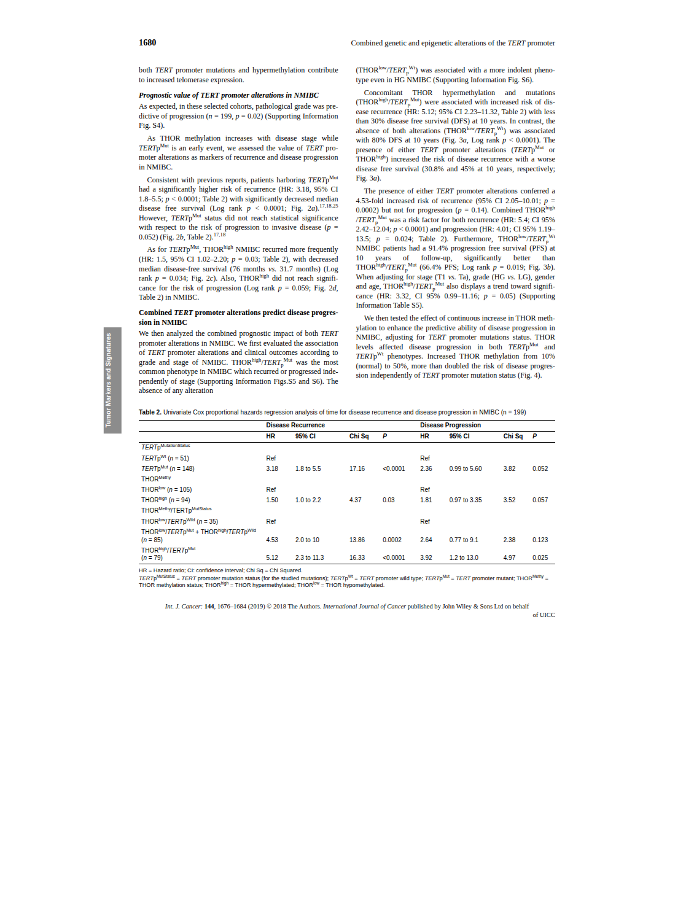1680
Combined genetic and epigenetic alterations of the TERT promoter
Tumor Markers and Signatures
both TERT promoter mutations and hypermethylation contribute to increased telomerase expression.
Prognostic value of TERT promoter alterations in NMIBC
As expected, in these selected cohorts, pathological grade was predictive of progression (n = 199, p = 0.02) (Supporting Information Fig. S4).
As THOR methylation increases with disease stage while TERTpMut is an early event, we assessed the value of TERT promoter alterations as markers of recurrence and disease progression in NMIBC.
Consistent with previous reports, patients harboring TERTpMut had a significantly higher risk of recurrence (HR: 3.18, 95% CI 1.8–5.5; p < 0.0001; Table 2) with significantly decreased median disease free survival (Log rank p < 0.0001; Fig. 2a).17,18,25 However, TERTpMut status did not reach statistical significance with respect to the risk of progression to invasive disease (p = 0.052) (Fig. 2b, Table 2).17,18
As for TERTpMut, THORhigh NMIBC recurred more frequently (HR: 1.5, 95% CI 1.02–2.20; p = 0.03; Table 2), with decreased median disease-free survival (76 months vs. 31.7 months) (Log rank p = 0.034; Fig. 2c). Also, THORhigh did not reach significance for the risk of progression (Log rank p = 0.059; Fig. 2d, Table 2) in NMIBC.
Combined TERT promoter alterations predict disease progression in NMIBC
We then analyzed the combined prognostic impact of both TERT promoter alterations in NMIBC. We first evaluated the association of TERT promoter alterations and clinical outcomes according to grade and stage of NMIBC. THORhigh/TERTpMut was the most common phenotype in NMIBC which recurred or progressed independently of stage (Supporting Information Figs.S5 and S6). The absence of any alteration
(THORlow/TERTpWt) was associated with a more indolent phenotype even in HG NMIBC (Supporting Information Fig. S6).
Concomitant THOR hypermethylation and mutations (THORhigh/TERTpMut) were associated with increased risk of disease recurrence (HR: 5.12; 95% CI 2.23–11.32, Table 2) with less than 30% disease free survival (DFS) at 10 years. In contrast, the absence of both alterations (THORlow/TERTpWt) was associated with 80% DFS at 10 years (Fig. 3a, Log rank p < 0.0001). The presence of either TERT promoter alterations (TERTpMut or THORhigh) increased the risk of disease recurrence with a worse disease free survival (30.8% and 45% at 10 years, respectively; Fig. 3a).
The presence of either TERT promoter alterations conferred a 4.53-fold increased risk of recurrence (95% CI 2.05–10.01; p = 0.0002) but not for progression (p = 0.14). Combined THORhigh /TERTpMut was a risk factor for both recurrence (HR: 5.4; CI 95% 2.42–12.04; p < 0.0001) and progression (HR: 4.01; CI 95% 1.19–13.5; p = 0.024; Table 2). Furthermore, THORlow/TERTpWt NMIBC patients had a 91.4% progression free survival (PFS) at 10 years of follow-up, significantly better than THORhigh/TERTpMut (66.4% PFS; Log rank p = 0.019; Fig. 3b). When adjusting for stage (T1 vs. Ta), grade (HG vs. LG), gender and age, THORhigh/TERTpMut also displays a trend toward significance (HR: 3.32, CI 95% 0.99–11.16; p = 0.05) (Supporting Information Table S5).
We then tested the effect of continuous increase in THOR methylation to enhance the predictive ability of disease progression in NMIBC, adjusting for TERT promoter mutations status. THOR levels affected disease progression in both TERTpMut and TERTpWt phenotypes. Increased THOR methylation from 10% (normal) to 50%, more than doubled the risk of disease progression independently of TERT promoter mutation status (Fig. 4).
Table 2. Univariate Cox proportional hazards regression analysis of time for disease recurrence and disease progression in NMIBC (n = 199)
| | Disease Recurrence | Disease Progression |
| --- | --- | --- |
| | HR | 95% CI | Chi Sq | P | HR | 95% CI | Chi Sq | P |
| TERT p MutationStatus | | | | | | | | |
| TERT p Wt ( n = 51) | Ref | | | | Ref | | | |
| TERT p Mut ( n = 148) | 3.18 | 1.8 to 5.5 | 17.16 | <0.0001 | 2.36 | 0.99 to 5.60 | 3.82 | 0.052 |
| THOR Methy | | | | | | | | |
| THOR low ( n = 105) | Ref | | | | Ref | | | |
| THOR high ( n = 94) | 1.50 | 1.0 to 2.2 | 4.37 | 0.03 | 1.81 | 0.97 to 3.35 | 3.52 | 0.057 |
| THOR Methy /TERTp MutStatus | | | | | | | | |
| THOR low / TERT p Wild ( n = 35) | Ref | | | | Ref | | | |
| THOR low / TERT p Mut + THOR high / TERT p Wild ( n = 85) | 4.53 | 2.0 to 10 | 13.86 | 0.0002 | 2.64 | 0.77 to 9.1 | 2.38 | 0.123 |
| THOR high / TERT p Mut ( n = 79) | 5.12 | 2.3 to 11.3 | 16.33 | <0.0001 | 3.92 | 1.2 to 13.0 | 4.97 | 0.025 |
HR = Hazard ratio; CI: confidence interval; Chi Sq = Chi Squared.
TERTpMutStatus = TERT promoter mutation status (for the studied mutations); TERTpWt = TERT promoter wild type; TERTpMut = TERT promoter mutant; THORMethy = THOR methylation status; THORhigh = THOR hypermethylated; THORlow = THOR hypomethylated.
Int. J. Cancer: 144, 1676–1684 (2019) © 2018 The Authors. International Journal of Cancer published by John Wiley & Sons Ltd on behalf
of UICC